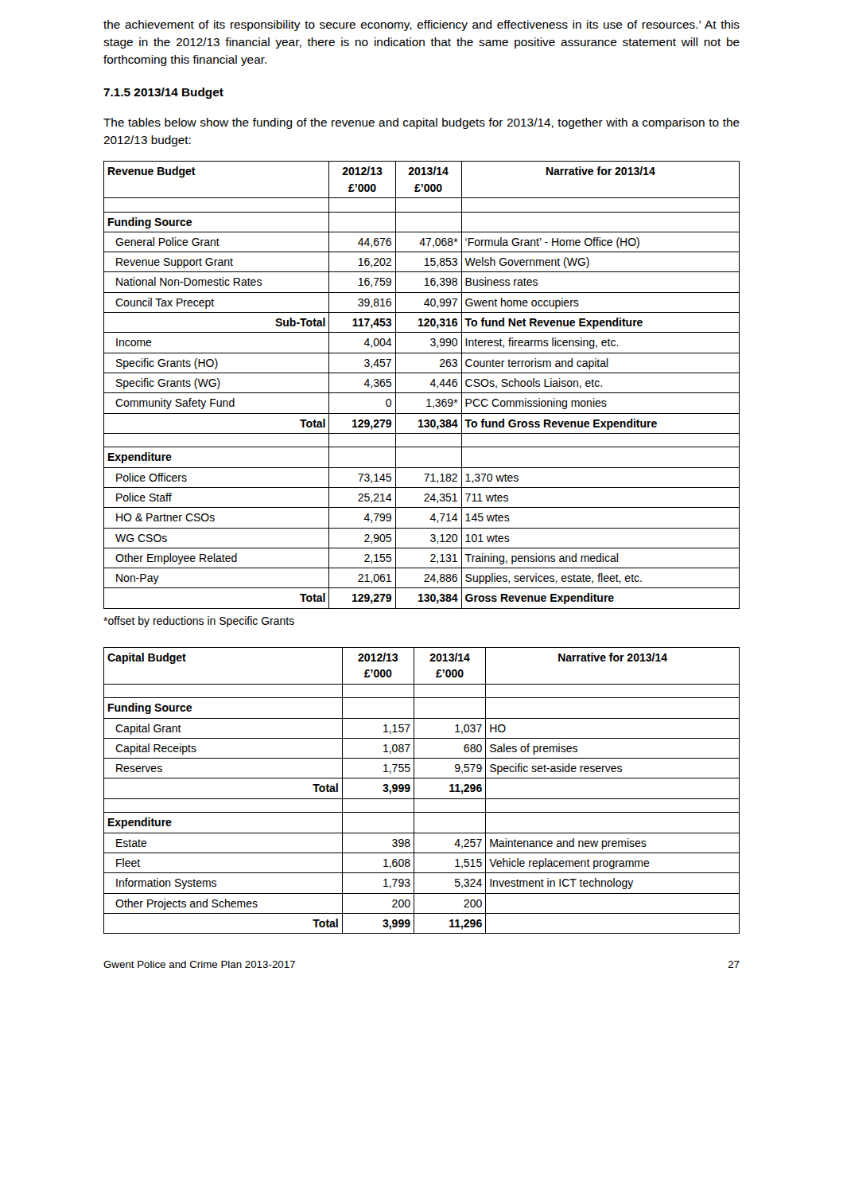the achievement of its responsibility to secure economy, efficiency and effectiveness in its use of resources.’ At this stage in the 2012/13 financial year, there is no indication that the same positive assurance statement will not be forthcoming this financial year.
7.1.5 2013/14 Budget
The tables below show the funding of the revenue and capital budgets for 2013/14, together with a comparison to the 2012/13 budget:
| Revenue Budget | 2012/13 £’000 | 2013/14 £’000 | Narrative for 2013/14 |
| --- | --- | --- | --- |
| Funding Source | | | |
| General Police Grant | 44,676 | 47,068* | ‘Formula Grant’ - Home Office (HO) |
| Revenue Support Grant | 16,202 | 15,853 | Welsh Government (WG) |
| National Non-Domestic Rates | 16,759 | 16,398 | Business rates |
| Council Tax Precept | 39,816 | 40,997 | Gwent home occupiers |
| Sub-Total | 117,453 | 120,316 | To fund Net Revenue Expenditure |
| Income | 4,004 | 3,990 | Interest, firearms licensing, etc. |
| Specific Grants (HO) | 3,457 | 263 | Counter terrorism and capital |
| Specific Grants (WG) | 4,365 | 4,446 | CSOs, Schools Liaison, etc. |
| Community Safety Fund | 0 | 1,369* | PCC Commissioning monies |
| Total | 129,279 | 130,384 | To fund Gross Revenue Expenditure |
| Expenditure | | | |
| Police Officers | 73,145 | 71,182 | 1,370 wtes |
| Police Staff | 25,214 | 24,351 | 711 wtes |
| HO & Partner CSOs | 4,799 | 4,714 | 145 wtes |
| WG CSOs | 2,905 | 3,120 | 101 wtes |
| Other Employee Related | 2,155 | 2,131 | Training, pensions and medical |
| Non-Pay | 21,061 | 24,886 | Supplies, services, estate, fleet, etc. |
| Total | 129,279 | 130,384 | Gross Revenue Expenditure |
*offset by reductions in Specific Grants
| Capital Budget | 2012/13 £’000 | 2013/14 £’000 | Narrative for 2013/14 |
| --- | --- | --- | --- |
| Funding Source | | | |
| Capital Grant | 1,157 | 1,037 | HO |
| Capital Receipts | 1,087 | 680 | Sales of premises |
| Reserves | 1,755 | 9,579 | Specific set-aside reserves |
| Total | 3,999 | 11,296 | |
| Expenditure | | | |
| Estate | 398 | 4,257 | Maintenance and new premises |
| Fleet | 1,608 | 1,515 | Vehicle replacement programme |
| Information Systems | 1,793 | 5,324 | Investment in ICT technology |
| Other Projects and Schemes | 200 | 200 | |
| Total | 3,999 | 11,296 | |
Gwent Police and Crime Plan 2013-2017
27